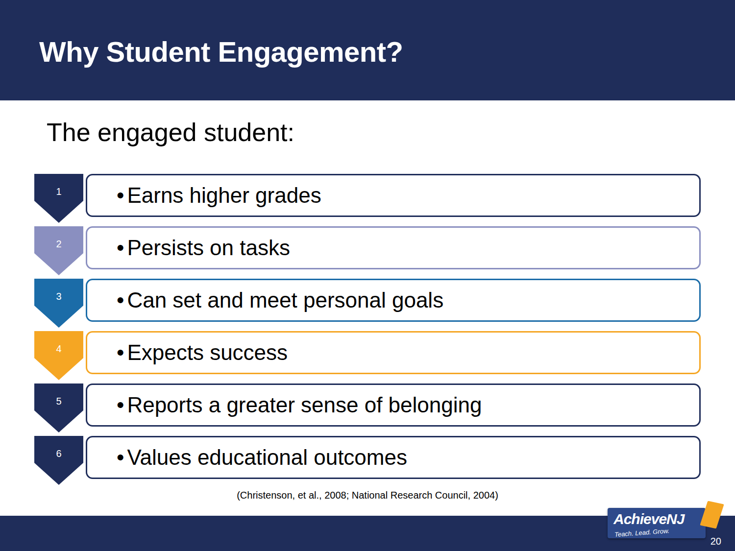Why Student Engagement?
The engaged student:
1
•Earns higher grades
2
•Persists on tasks
3
•Can set and meet personal goals
4
•Expects success
5
•Reports a greater sense of belonging
6
•Values educational outcomes
(Christenson, et al., 2008; National Research Council, 2004)
AchieveNJ
Teach. Lead. Grow.
20